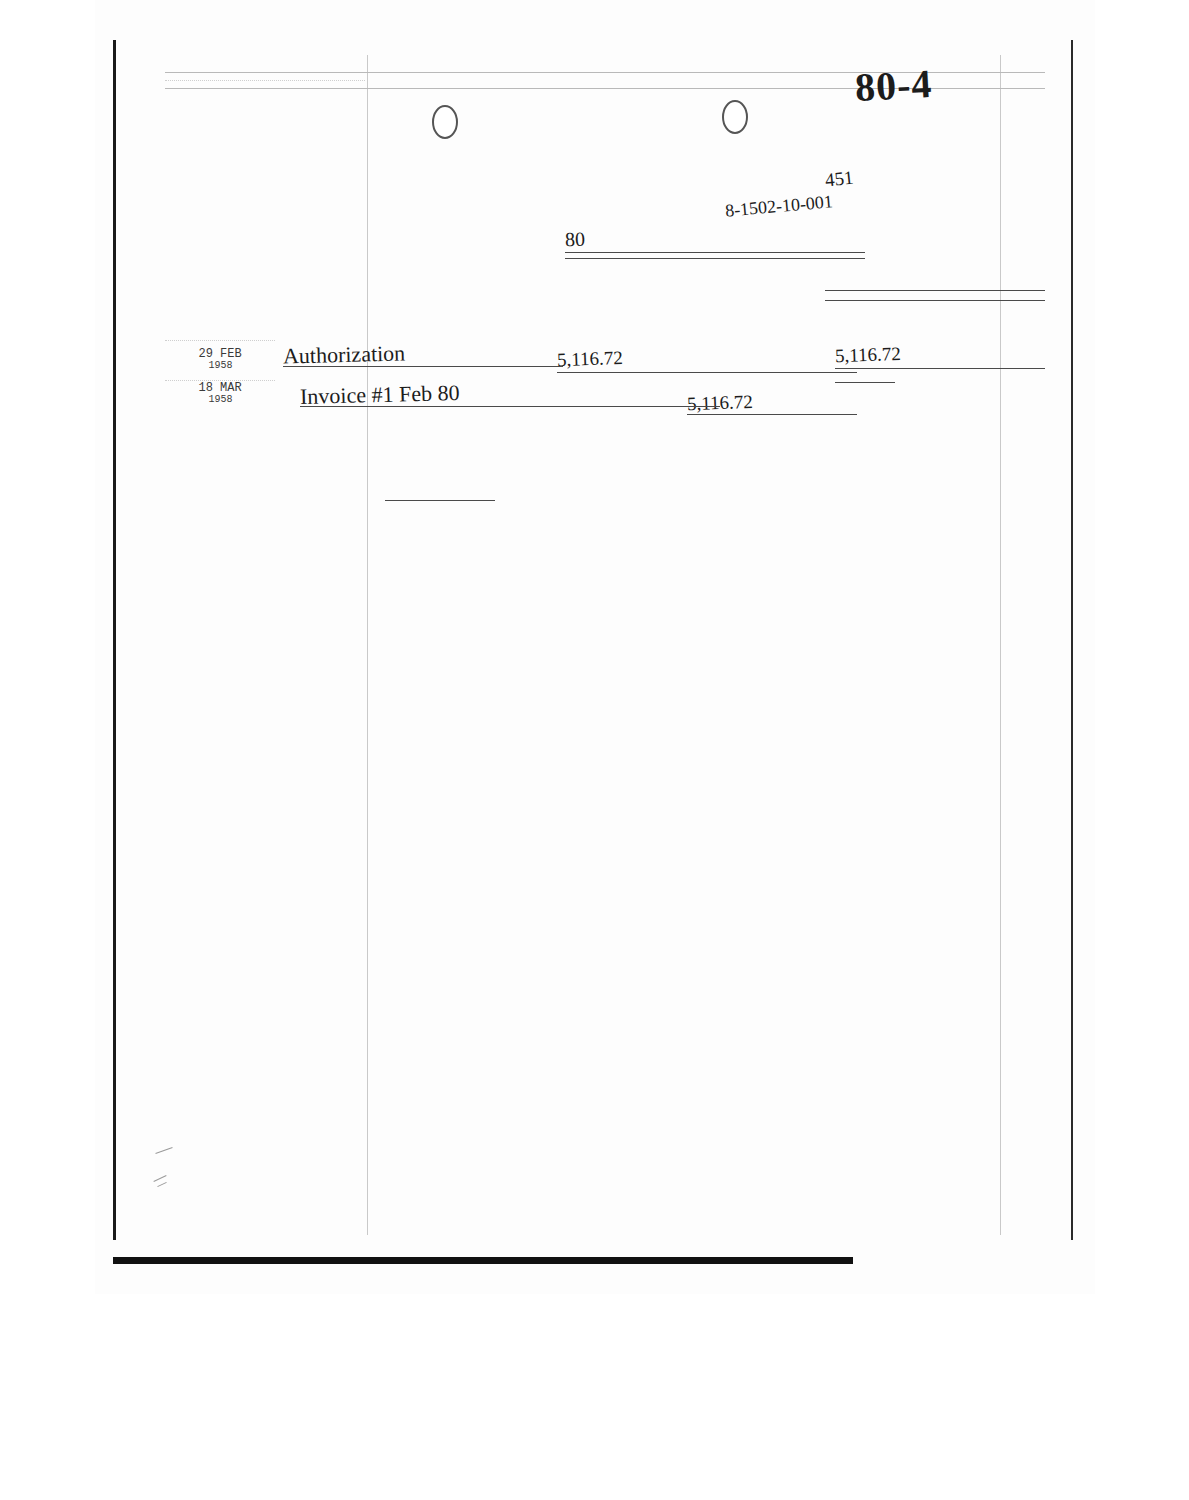80-4
451
8-1502-10-001
80
29 FEB1958
18 MAR1958
Authorization
5,116.72
5,116.72
Invoice #1 Feb 80
5,116.72